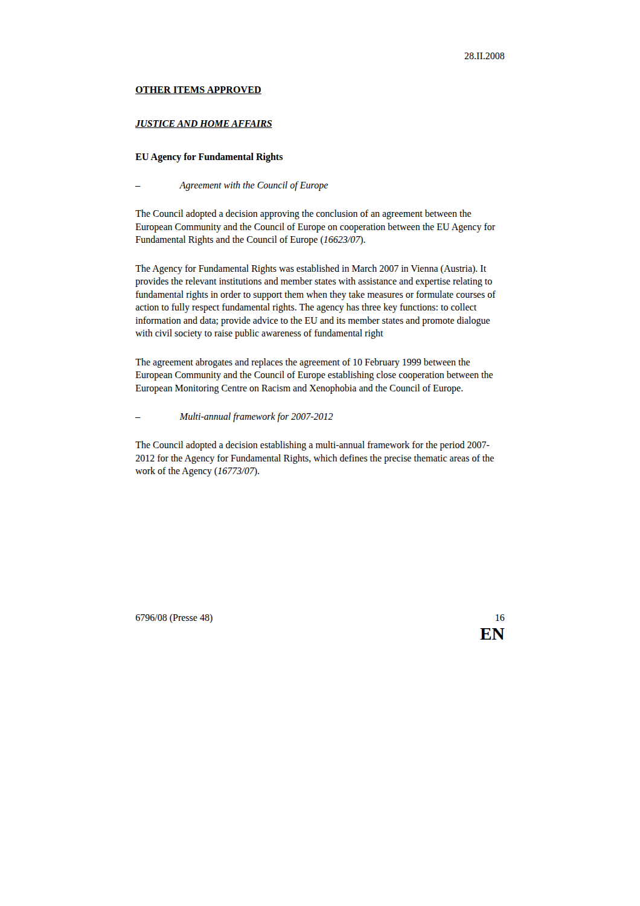28.II.2008
OTHER ITEMS APPROVED
JUSTICE AND HOME AFFAIRS
EU Agency for Fundamental Rights
–Agreement with the Council of Europe
The Council adopted a decision approving the conclusion of an agreement between the European Community and the Council of Europe on cooperation between the EU Agency for Fundamental Rights and the Council of Europe (16623/07).
The Agency for Fundamental Rights was established in March 2007 in Vienna (Austria). It provides the relevant institutions and member states with assistance and expertise relating to fundamental rights in order to support them when they take measures or formulate courses of action to fully respect fundamental rights. The agency has three key functions: to collect information and data; provide advice to the EU and its member states and promote dialogue with civil society to raise public awareness of fundamental right
The agreement abrogates and replaces the agreement of 10 February 1999 between the European Community and the Council of Europe establishing close cooperation between the European Monitoring Centre on Racism and Xenophobia and the Council of Europe.
–Multi-annual framework for 2007-2012
The Council adopted a decision establishing a multi-annual framework for the period 2007-2012 for the Agency for Fundamental Rights, which defines the precise thematic areas of the work of the Agency (16773/07).
6796/08 (Presse 48) 16
EN